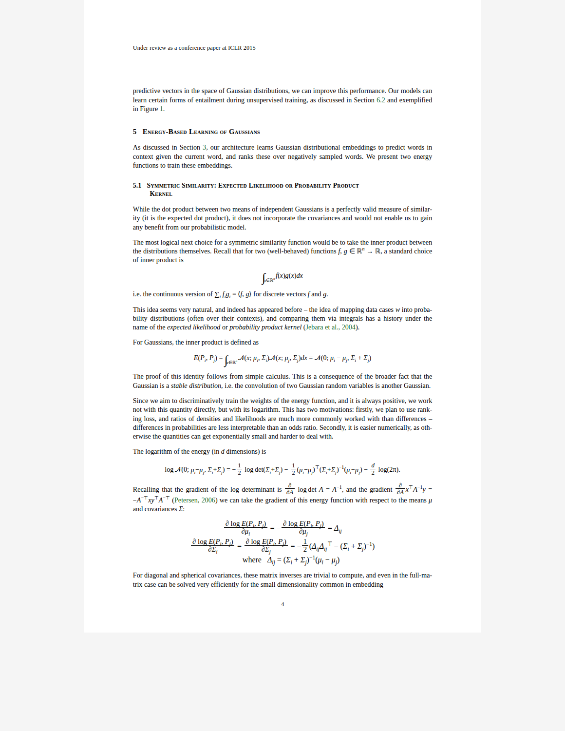Under review as a conference paper at ICLR 2015
predictive vectors in the space of Gaussian distributions, we can improve this performance. Our models can learn certain forms of entailment during unsupervised training, as discussed in Section 6.2 and exemplified in Figure 1.
5 Energy-Based Learning of Gaussians
As discussed in Section 3, our architecture learns Gaussian distributional embeddings to predict words in context given the current word, and ranks these over negatively sampled words. We present two energy functions to train these embeddings.
5.1 Symmetric Similarity: Expected Likelihood or Probability ProductKernel
While the dot product between two means of independent Gaussians is a perfectly valid measure of similarity (it is the expected dot product), it does not incorporate the covariances and would not enable us to gain any benefit from our probabilistic model.
The most logical next choice for a symmetric similarity function would be to take the inner product between the distributions themselves. Recall that for two (well-behaved) functions f, g ∈ ℝn → ℝ, a standard choice of inner product is
∫x∈ℝn f(x)g(x)dx
i.e. the continuous version of ∑i figi = ⟨f, g⟩ for discrete vectors f and g.
This idea seems very natural, and indeed has appeared before – the idea of mapping data cases w into probability distributions (often over their contexts), and comparing them via integrals has a history under the name of the expected likelihood or probability product kernel (Jebara et al., 2004).
For Gaussians, the inner product is defined as
E(Pi, Pj) = ∫x∈ℝn 𝒩(x; μi, Σi)𝒩(x; μj, Σj)dx = 𝒩(0; μi − μj, Σi + Σj)
The proof of this identity follows from simple calculus. This is a consequence of the broader fact that the Gaussian is a stable distribution, i.e. the convolution of two Gaussian random variables is another Gaussian.
Since we aim to discriminatively train the weights of the energy function, and it is always positive, we work not with this quantity directly, but with its logarithm. This has two motivations: firstly, we plan to use ranking loss, and ratios of densities and likelihoods are much more commonly worked with than differences – differences in probabilities are less interpretable than an odds ratio. Secondly, it is easier numerically, as otherwise the quantities can get exponentially small and harder to deal with.
The logarithm of the energy (in d dimensions) is
log 𝒩(0; μi−μj, Σi+Σj) = −12 log det(Σi+Σj) − 12(μi−μj)⊤(Σi+Σj)−1(μi−μj) − d 2 log(2π).
Recalling that the gradient of the log determinant is ∂∂A log det A = A−1, and the gradient ∂∂A x⊤A−1y = −A−⊤xy⊤A−⊤ (Petersen, 2006) we can take the gradient of this energy function with respect to the means μ and covariances Σ:
∂ log E(Pi, Pj)∂μi = −∂ log E(Pi, Pj)∂μj = Δij ∂ log E(Pi, Pj)∂Σi = ∂ log E(Pi, Pj)∂Σj = −12(ΔijΔij⊤ − (Σi + Σj)−1) where Δij = (Σi + Σj)−1(μi − μj)
For diagonal and spherical covariances, these matrix inverses are trivial to compute, and even in the full-matrix case can be solved very efficiently for the small dimensionality common in embedding
4